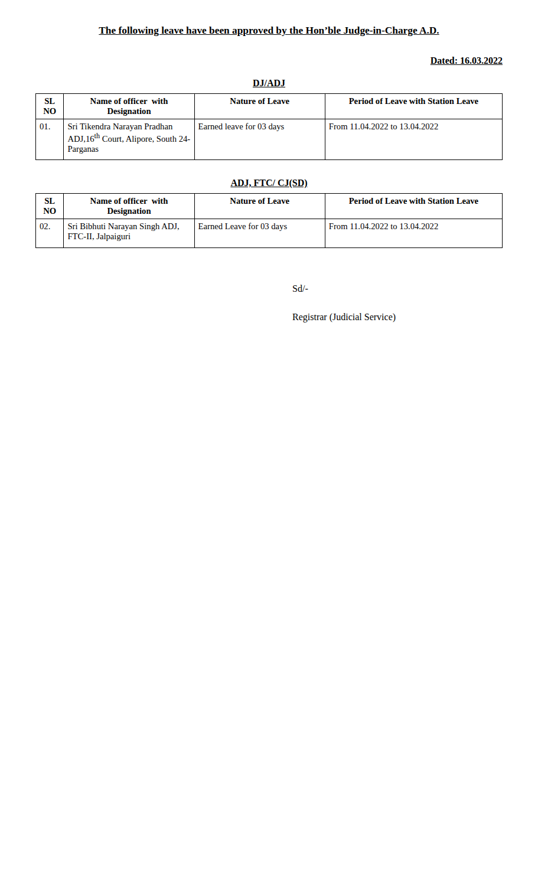The following leave have been approved by the Hon’ble Judge-in-Charge A.D.
Dated: 16.03.2022
DJ/ADJ
| SL NO | Name of officer with Designation | Nature of Leave | Period of Leave with Station Leave |
| --- | --- | --- | --- |
| 01. | Sri Tikendra Narayan Pradhan ADJ,16 th Court, Alipore, South 24-Parganas | Earned leave for 03 days | From 11.04.2022 to 13.04.2022 |
ADJ, FTC/ CJ(SD)
| SL NO | Name of officer with Designation | Nature of Leave | Period of Leave with Station Leave |
| --- | --- | --- | --- |
| 02. | Sri Bibhuti Narayan Singh ADJ, FTC-II, Jalpaiguri | Earned Leave for 03 days | From 11.04.2022 to 13.04.2022 |
Sd/-
Registrar (Judicial Service)